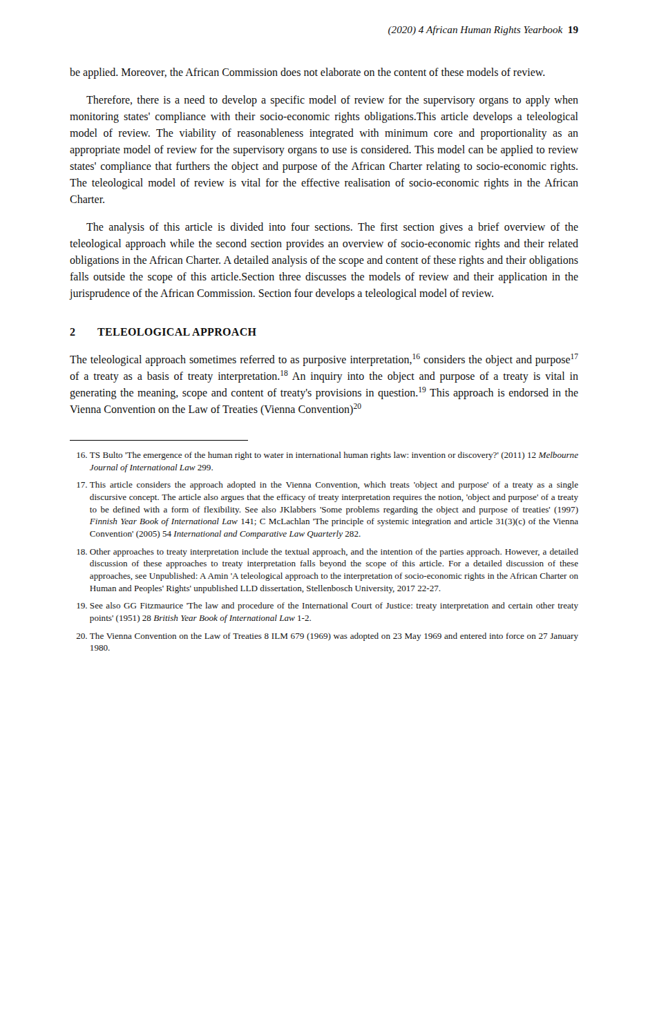(2020) 4 African Human Rights Yearbook 19
be applied. Moreover, the African Commission does not elaborate on the content of these models of review.
Therefore, there is a need to develop a specific model of review for the supervisory organs to apply when monitoring states' compliance with their socio-economic rights obligations.This article develops a teleological model of review. The viability of reasonableness integrated with minimum core and proportionality as an appropriate model of review for the supervisory organs to use is considered. This model can be applied to review states' compliance that furthers the object and purpose of the African Charter relating to socio-economic rights. The teleological model of review is vital for the effective realisation of socio-economic rights in the African Charter.
The analysis of this article is divided into four sections. The first section gives a brief overview of the teleological approach while the second section provides an overview of socio-economic rights and their related obligations in the African Charter. A detailed analysis of the scope and content of these rights and their obligations falls outside the scope of this article.Section three discusses the models of review and their application in the jurisprudence of the African Commission. Section four develops a teleological model of review.
2 TELEOLOGICAL APPROACH
The teleological approach sometimes referred to as purposive interpretation,16 considers the object and purpose17 of a treaty as a basis of treaty interpretation.18 An inquiry into the object and purpose of a treaty is vital in generating the meaning, scope and content of treaty's provisions in question.19 This approach is endorsed in the Vienna Convention on the Law of Treaties (Vienna Convention)20
TS Bulto 'The emergence of the human right to water in international human rights law: invention or discovery?' (2011) 12 Melbourne Journal of International Law 299.
This article considers the approach adopted in the Vienna Convention, which treats 'object and purpose' of a treaty as a single discursive concept. The article also argues that the efficacy of treaty interpretation requires the notion, 'object and purpose' of a treaty to be defined with a form of flexibility. See also JKlabbers 'Some problems regarding the object and purpose of treaties' (1997) Finnish Year Book of International Law 141; C McLachlan 'The principle of systemic integration and article 31(3)(c) of the Vienna Convention' (2005) 54 International and Comparative Law Quarterly 282.
Other approaches to treaty interpretation include the textual approach, and the intention of the parties approach. However, a detailed discussion of these approaches to treaty interpretation falls beyond the scope of this article. For a detailed discussion of these approaches, see Unpublished: A Amin 'A teleological approach to the interpretation of socio-economic rights in the African Charter on Human and Peoples' Rights' unpublished LLD dissertation, Stellenbosch University, 2017 22-27.
See also GG Fitzmaurice 'The law and procedure of the International Court of Justice: treaty interpretation and certain other treaty points' (1951) 28 British Year Book of International Law 1-2.
The Vienna Convention on the Law of Treaties 8 ILM 679 (1969) was adopted on 23 May 1969 and entered into force on 27 January 1980.